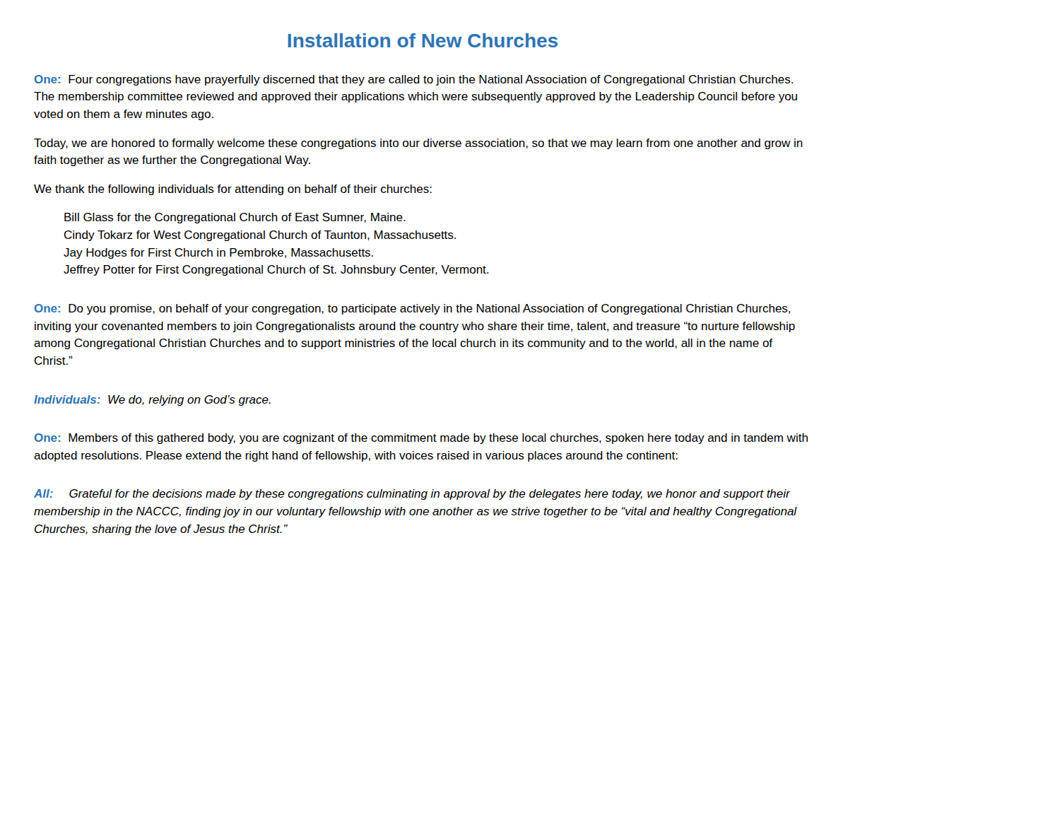Installation of New Churches
One: Four congregations have prayerfully discerned that they are called to join the National Association of Congregational Christian Churches. The membership committee reviewed and approved their applications which were subsequently approved by the Leadership Council before you voted on them a few minutes ago.
Today, we are honored to formally welcome these congregations into our diverse association, so that we may learn from one another and grow in faith together as we further the Congregational Way.
We thank the following individuals for attending on behalf of their churches:
Bill Glass for the Congregational Church of East Sumner, Maine.
Cindy Tokarz for West Congregational Church of Taunton, Massachusetts.
Jay Hodges for First Church in Pembroke, Massachusetts.
Jeffrey Potter for First Congregational Church of St. Johnsbury Center, Vermont.
One: Do you promise, on behalf of your congregation, to participate actively in the National Association of Congregational Christian Churches, inviting your covenanted members to join Congregationalists around the country who share their time, talent, and treasure “to nurture fellowship among Congregational Christian Churches and to support ministries of the local church in its community and to the world, all in the name of Christ.”
Individuals: We do, relying on God’s grace.
One: Members of this gathered body, you are cognizant of the commitment made by these local churches, spoken here today and in tandem with adopted resolutions. Please extend the right hand of fellowship, with voices raised in various places around the continent:
All: Grateful for the decisions made by these congregations culminating in approval by the delegates here today, we honor and support their membership in the NACCC, finding joy in our voluntary fellowship with one another as we strive together to be “vital and healthy Congregational Churches, sharing the love of Jesus the Christ.”